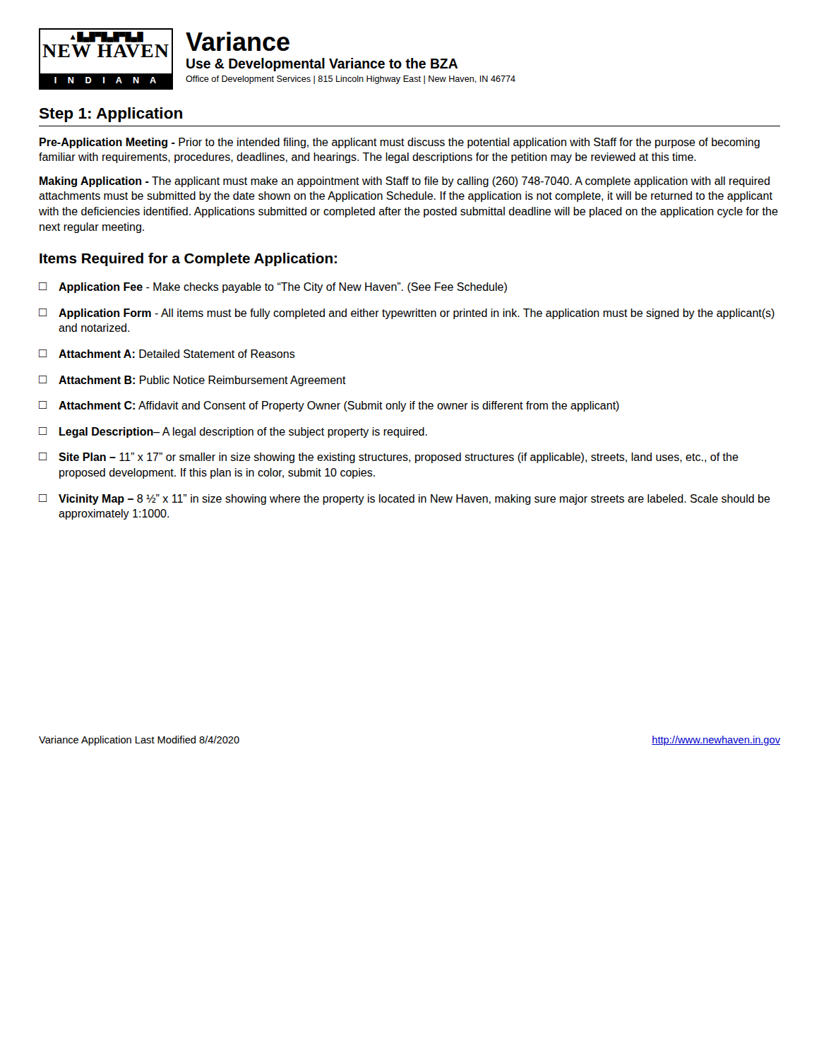▲█▄█▀█▄█▀█▄█
NEW HAVEN
I N D I A N A
Variance
Use & Developmental Variance to the BZA
Office of Development Services | 815 Lincoln Highway East | New Haven, IN 46774
Step 1: Application
Pre-Application Meeting - Prior to the intended filing, the applicant must discuss the potential application with Staff for the purpose of becoming familiar with requirements, procedures, deadlines, and hearings. The legal descriptions for the petition may be reviewed at this time.
Making Application - The applicant must make an appointment with Staff to file by calling (260) 748-7040. A complete application with all required attachments must be submitted by the date shown on the Application Schedule. If the application is not complete, it will be returned to the applicant with the deficiencies identified. Applications submitted or completed after the posted submittal deadline will be placed on the application cycle for the next regular meeting.
Items Required for a Complete Application:
Application Fee - Make checks payable to “The City of New Haven”. (See Fee Schedule)
Application Form - All items must be fully completed and either typewritten or printed in ink. The application must be signed by the applicant(s) and notarized.
Attachment A: Detailed Statement of Reasons
Attachment B: Public Notice Reimbursement Agreement
Attachment C: Affidavit and Consent of Property Owner (Submit only if the owner is different from the applicant)
Legal Description– A legal description of the subject property is required.
Site Plan – 11” x 17” or smaller in size showing the existing structures, proposed structures (if applicable), streets, land uses, etc., of the proposed development. If this plan is in color, submit 10 copies.
Vicinity Map – 8 ½” x 11” in size showing where the property is located in New Haven, making sure major streets are labeled. Scale should be approximately 1:1000.
Variance Application Last Modified 8/4/2020 http://www.newhaven.in.gov